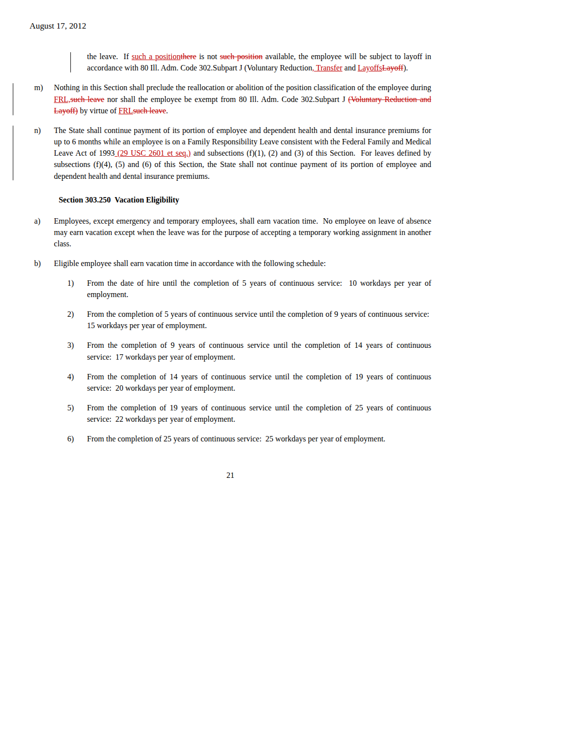August 17, 2012
the leave. If such a positionthere is not such position available, the employee will be subject to layoff in accordance with 80 Ill. Adm. Code 302.Subpart J (Voluntary Reduction, Transfer and LayoffsLayoff).
m)
Nothing in this Section shall preclude the reallocation or abolition of the position classification of the employee during FRL,such leave nor shall the employee be exempt from 80 Ill. Adm. Code 302.Subpart J (Voluntary Reduction and Layoff) by virtue of FRLsuch leave.
n)
The State shall continue payment of its portion of employee and dependent health and dental insurance premiums for up to 6 months while an employee is on a Family Responsibility Leave consistent with the Federal Family and Medical Leave Act of 1993 (29 USC 2601 et seq.) and subsections (f)(1), (2) and (3) of this Section. For leaves defined by subsections (f)(4), (5) and (6) of this Section, the State shall not continue payment of its portion of employee and dependent health and dental insurance premiums.
Section 303.250 Vacation Eligibility
a)
Employees, except emergency and temporary employees, shall earn vacation time. No employee on leave of absence may earn vacation except when the leave was for the purpose of accepting a temporary working assignment in another class.
b)
Eligible employee shall earn vacation time in accordance with the following schedule:
1)
From the date of hire until the completion of 5 years of continuous service: 10 workdays per year of employment.
2)
From the completion of 5 years of continuous service until the completion of 9 years of continuous service: 15 workdays per year of employment.
3)
From the completion of 9 years of continuous service until the completion of 14 years of continuous service: 17 workdays per year of employment.
4)
From the completion of 14 years of continuous service until the completion of 19 years of continuous service: 20 workdays per year of employment.
5)
From the completion of 19 years of continuous service until the completion of 25 years of continuous service: 22 workdays per year of employment.
6)
From the completion of 25 years of continuous service: 25 workdays per year of employment.
21